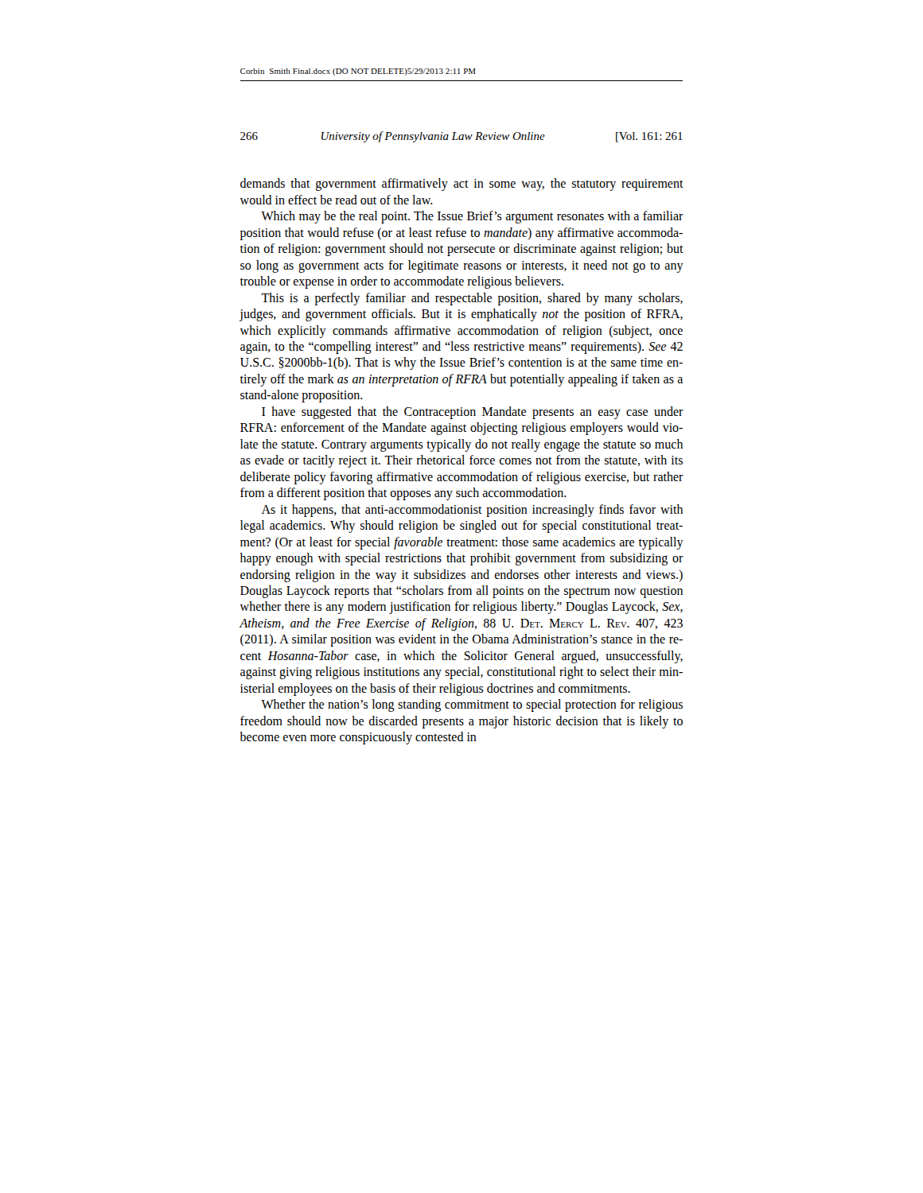Corbin Smith Final.docx (DO NOT DELETE)5/29/2013 2:11 PM
266 University of Pennsylvania Law Review Online [Vol. 161: 261
demands that government affirmatively act in some way, the statutory requirement would in effect be read out of the law.
Which may be the real point. The Issue Brief’s argument resonates with a familiar position that would refuse (or at least refuse to mandate) any affirmative accommodation of religion: government should not persecute or discriminate against religion; but so long as government acts for legitimate reasons or interests, it need not go to any trouble or expense in order to accommodate religious believers.
This is a perfectly familiar and respectable position, shared by many scholars, judges, and government officials. But it is emphatically not the position of RFRA, which explicitly commands affirmative accommodation of religion (subject, once again, to the “compelling interest” and “less restrictive means” requirements). See 42 U.S.C. §2000bb-1(b). That is why the Issue Brief’s contention is at the same time entirely off the mark as an interpretation of RFRA but potentially appealing if taken as a stand-alone proposition.
I have suggested that the Contraception Mandate presents an easy case under RFRA: enforcement of the Mandate against objecting religious employers would violate the statute. Contrary arguments typically do not really engage the statute so much as evade or tacitly reject it. Their rhetorical force comes not from the statute, with its deliberate policy favoring affirmative accommodation of religious exercise, but rather from a different position that opposes any such accommodation.
As it happens, that anti-accommodationist position increasingly finds favor with legal academics. Why should religion be singled out for special constitutional treatment? (Or at least for special favorable treatment: those same academics are typically happy enough with special restrictions that prohibit government from subsidizing or endorsing religion in the way it subsidizes and endorses other interests and views.) Douglas Laycock reports that “scholars from all points on the spectrum now question whether there is any modern justification for religious liberty.” Douglas Laycock, Sex, Atheism, and the Free Exercise of Religion, 88 U. Det. Mercy L. Rev. 407, 423 (2011). A similar position was evident in the Obama Administration’s stance in the recent Hosanna-Tabor case, in which the Solicitor General argued, unsuccessfully, against giving religious institutions any special, constitutional right to select their ministerial employees on the basis of their religious doctrines and commitments.
Whether the nation’s long standing commitment to special protection for religious freedom should now be discarded presents a major historic decision that is likely to become even more conspicuously contested in